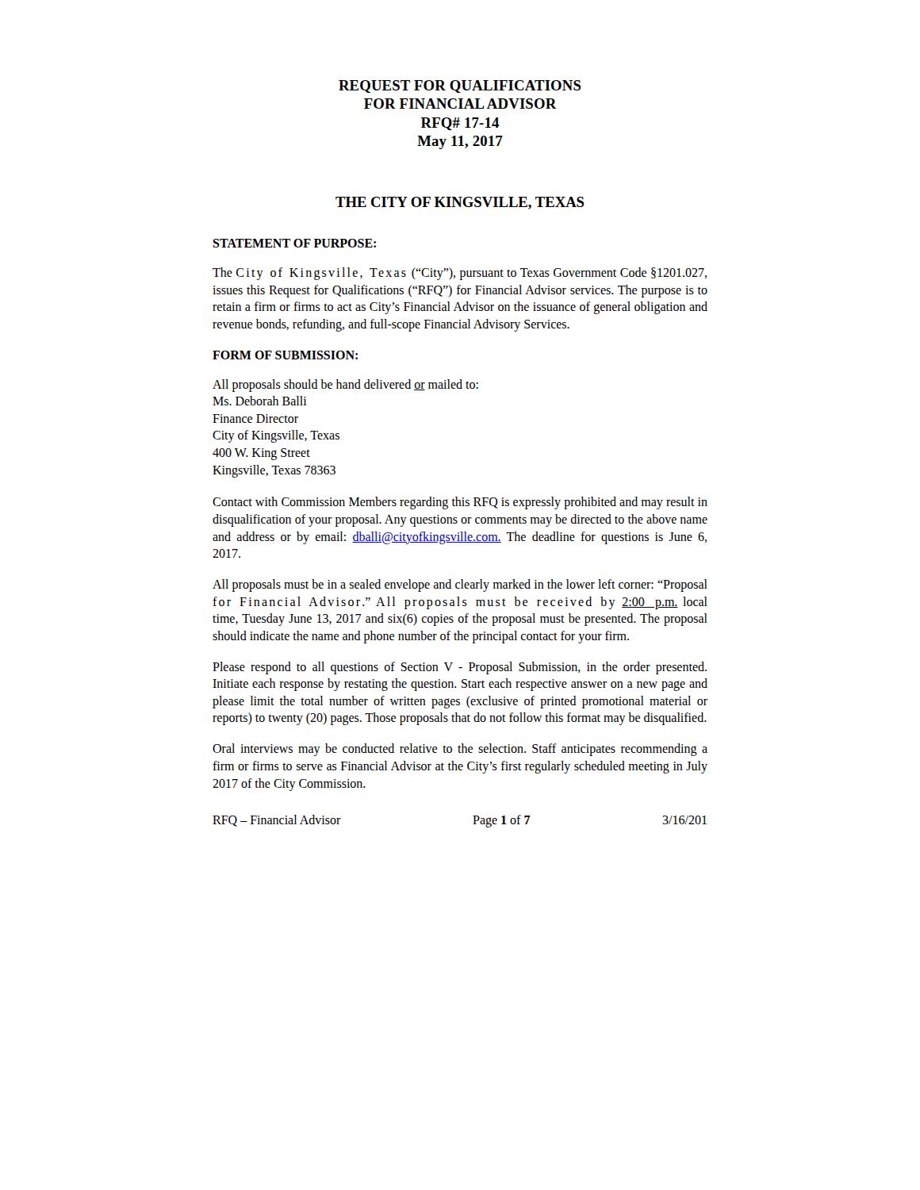REQUEST FOR QUALIFICATIONS FOR FINANCIAL ADVISOR RFQ# 17-14 May 11, 2017
THE CITY OF KINGSVILLE, TEXAS
STATEMENT OF PURPOSE:
The City of Kingsville, Texas (“City”), pursuant to Texas Government Code §1201.027, issues this Request for Qualifications (“RFQ”) for Financial Advisor services. The purpose is to retain a firm or firms to act as City’s Financial Advisor on the issuance of general obligation and revenue bonds, refunding, and full-scope Financial Advisory Services.
FORM OF SUBMISSION:
All proposals should be hand delivered or mailed to:
Ms. Deborah Balli
Finance Director
City of Kingsville, Texas
400 W. King Street
Kingsville, Texas 78363
Contact with Commission Members regarding this RFQ is expressly prohibited and may result in disqualification of your proposal. Any questions or comments may be directed to the above name and address or by email: dballi@cityofkingsville.com. The deadline for questions is June 6, 2017.
All proposals must be in a sealed envelope and clearly marked in the lower left corner: “Proposal for Financial Advisor.” All proposals must be received by 2:00 p.m. local time, Tuesday June 13, 2017 and six(6) copies of the proposal must be presented. The proposal should indicate the name and phone number of the principal contact for your firm.
Please respond to all questions of Section V - Proposal Submission, in the order presented. Initiate each response by restating the question. Start each respective answer on a new page and please limit the total number of written pages (exclusive of printed promotional material or reports) to twenty (20) pages. Those proposals that do not follow this format may be disqualified.
Oral interviews may be conducted relative to the selection. Staff anticipates recommending a firm or firms to serve as Financial Advisor at the City’s first regularly scheduled meeting in July 2017 of the City Commission.
RFQ – Financial Advisor
Page 1 of 7
3/16/201